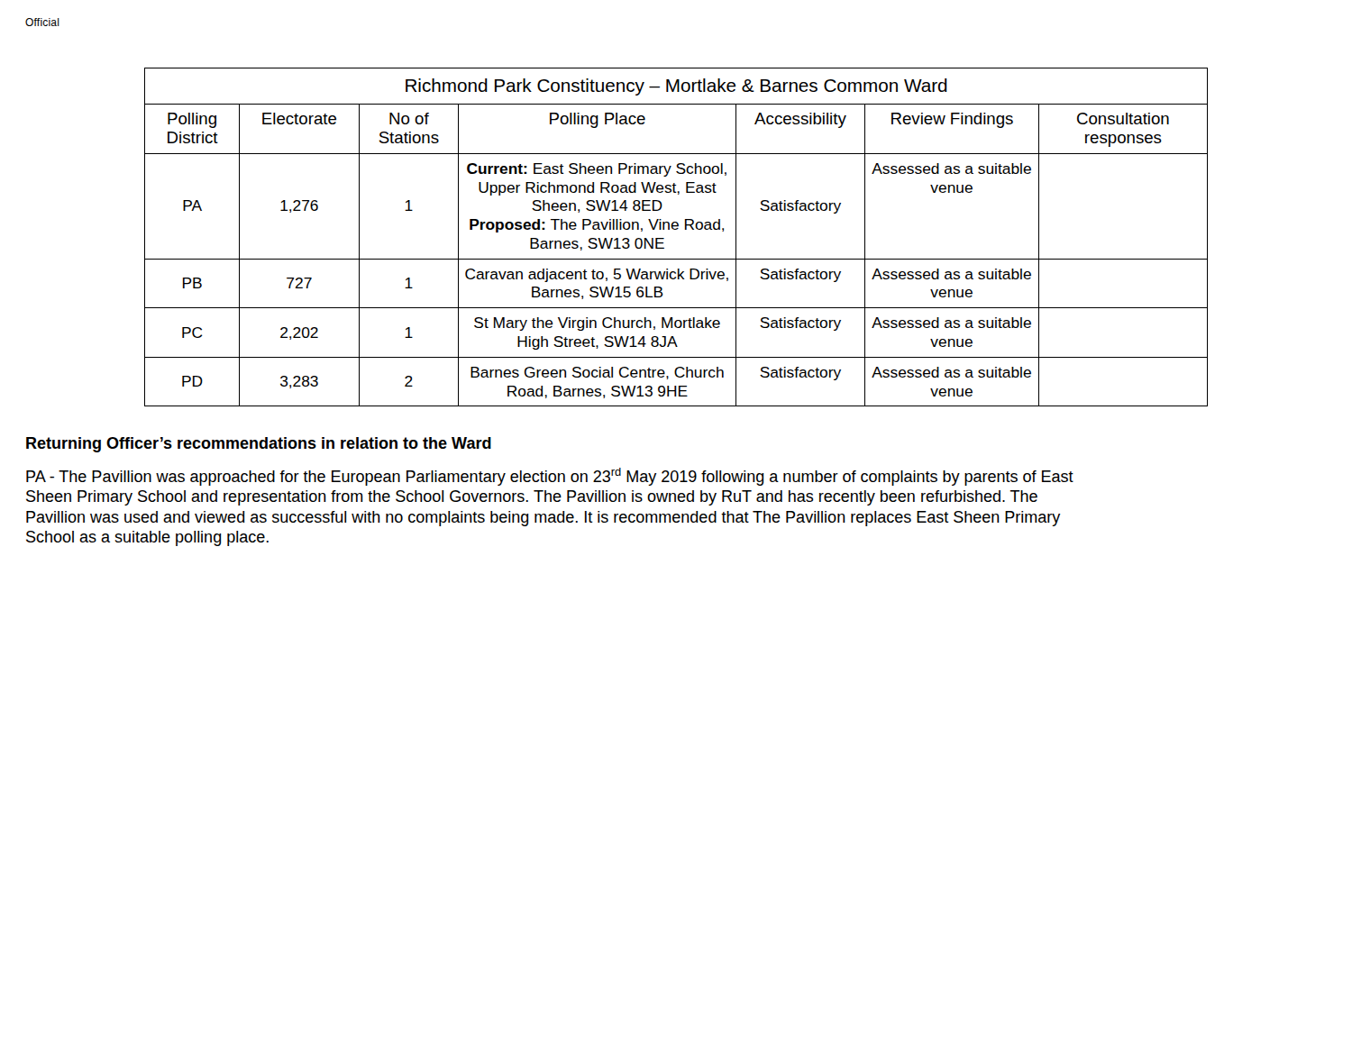Official
Richmond Park Constituency – Mortlake & Barnes Common Ward
| Polling District | Electorate | No of Stations | Polling Place | Accessibility | Review Findings | Consultation responses |
| --- | --- | --- | --- | --- | --- | --- |
| PA | 1,276 | 1 | Current: East Sheen Primary School, Upper Richmond Road West, East Sheen, SW14 8ED Proposed: The Pavillion, Vine Road, Barnes, SW13 0NE | Satisfactory | Assessed as a suitable venue | |
| PB | 727 | 1 | Caravan adjacent to, 5 Warwick Drive, Barnes, SW15 6LB | Satisfactory | Assessed as a suitable venue | |
| PC | 2,202 | 1 | St Mary the Virgin Church, Mortlake High Street, SW14 8JA | Satisfactory | Assessed as a suitable venue | |
| PD | 3,283 | 2 | Barnes Green Social Centre, Church Road, Barnes, SW13 9HE | Satisfactory | Assessed as a suitable venue | |
Returning Officer’s recommendations in relation to the Ward
PA - The Pavillion was approached for the European Parliamentary election on 23rd May 2019 following a number of complaints by parents of East Sheen Primary School and representation from the School Governors. The Pavillion is owned by RuT and has recently been refurbished. The Pavillion was used and viewed as successful with no complaints being made. It is recommended that The Pavillion replaces East Sheen Primary School as a suitable polling place.